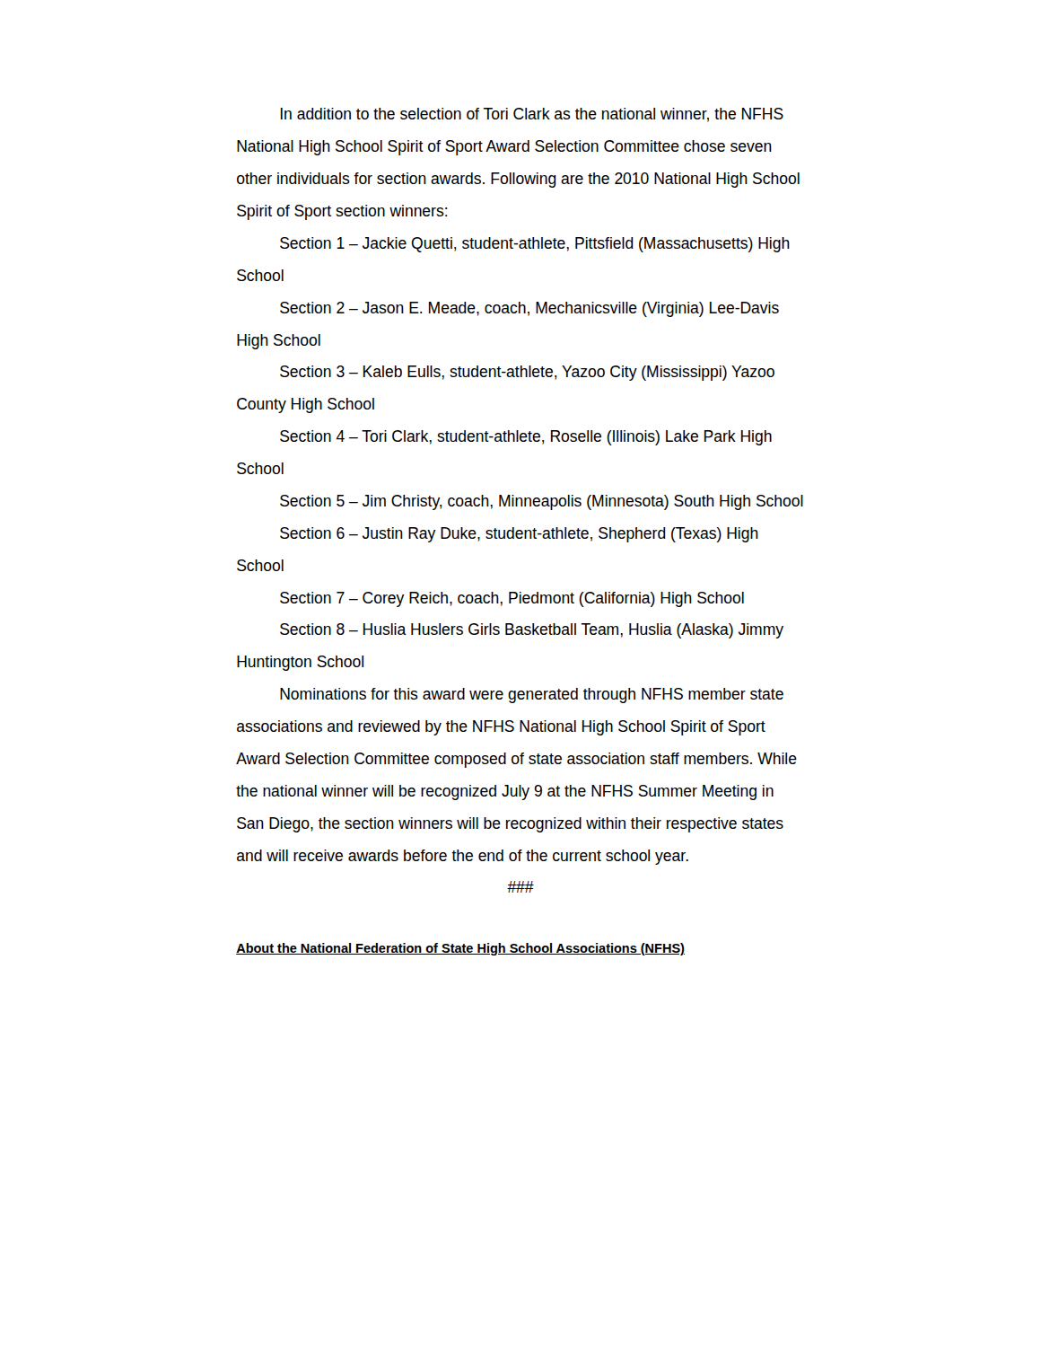In addition to the selection of Tori Clark as the national winner, the NFHS National High School Spirit of Sport Award Selection Committee chose seven other individuals for section awards. Following are the 2010 National High School Spirit of Sport section winners:
Section 1 – Jackie Quetti, student-athlete, Pittsfield (Massachusetts) High School
Section 2 – Jason E. Meade, coach, Mechanicsville (Virginia) Lee-Davis High School
Section 3 – Kaleb Eulls, student-athlete, Yazoo City (Mississippi) Yazoo County High School
Section 4 – Tori Clark, student-athlete, Roselle (Illinois) Lake Park High School
Section 5 – Jim Christy, coach, Minneapolis (Minnesota) South High School
Section 6 – Justin Ray Duke, student-athlete, Shepherd (Texas) High School
Section 7 – Corey Reich, coach, Piedmont (California) High School
Section 8 – Huslia Huslers Girls Basketball Team, Huslia (Alaska) Jimmy Huntington School
Nominations for this award were generated through NFHS member state associations and reviewed by the NFHS National High School Spirit of Sport Award Selection Committee composed of state association staff members. While the national winner will be recognized July 9 at the NFHS Summer Meeting in San Diego, the section winners will be recognized within their respective states and will receive awards before the end of the current school year.
###
About the National Federation of State High School Associations (NFHS)